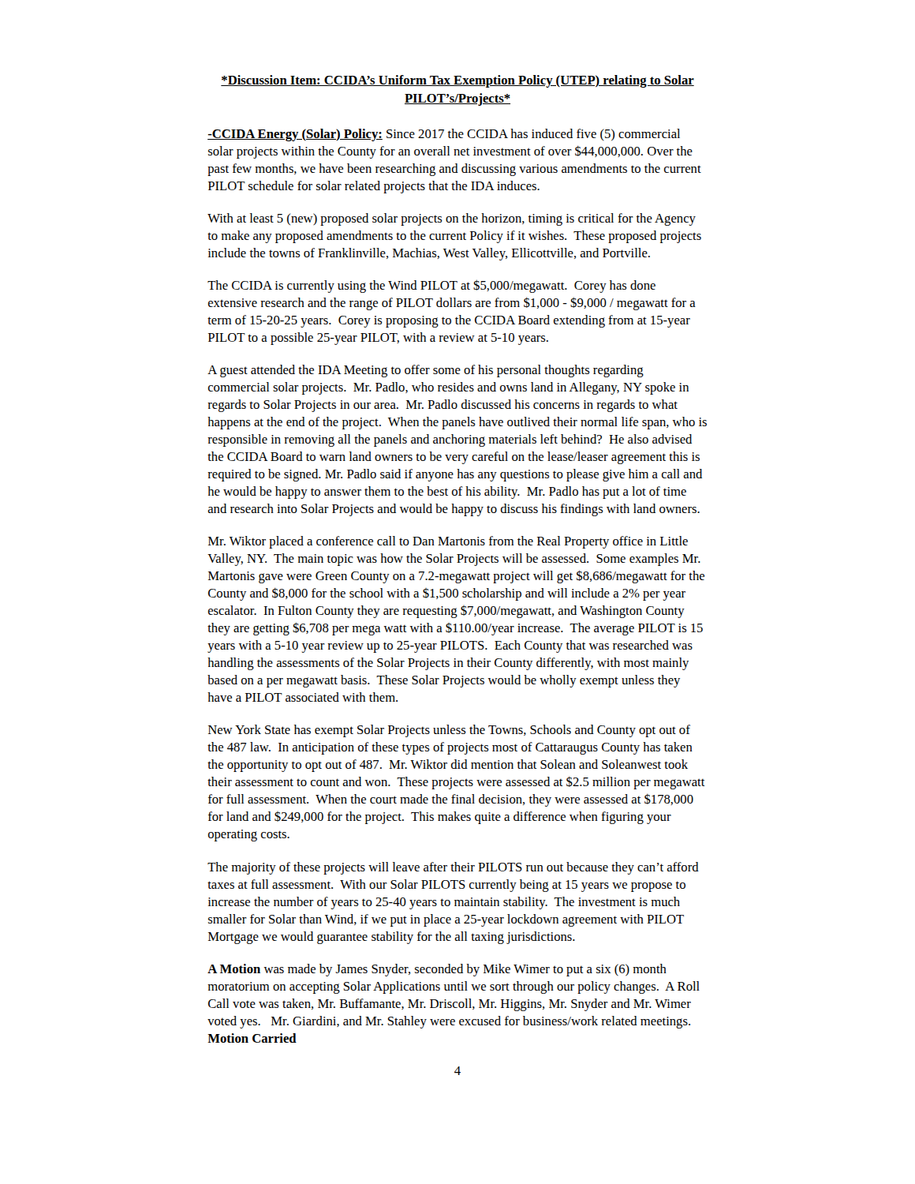*Discussion Item: CCIDA’s Uniform Tax Exemption Policy (UTEP) relating to Solar PILOT’s/Projects*
-CCIDA Energy (Solar) Policy: Since 2017 the CCIDA has induced five (5) commercial solar projects within the County for an overall net investment of over $44,000,000. Over the past few months, we have been researching and discussing various amendments to the current PILOT schedule for solar related projects that the IDA induces.
With at least 5 (new) proposed solar projects on the horizon, timing is critical for the Agency to make any proposed amendments to the current Policy if it wishes. These proposed projects include the towns of Franklinville, Machias, West Valley, Ellicottville, and Portville.
The CCIDA is currently using the Wind PILOT at $5,000/megawatt. Corey has done extensive research and the range of PILOT dollars are from $1,000 - $9,000 / megawatt for a term of 15-20-25 years. Corey is proposing to the CCIDA Board extending from at 15-year PILOT to a possible 25-year PILOT, with a review at 5-10 years.
A guest attended the IDA Meeting to offer some of his personal thoughts regarding commercial solar projects. Mr. Padlo, who resides and owns land in Allegany, NY spoke in regards to Solar Projects in our area. Mr. Padlo discussed his concerns in regards to what happens at the end of the project. When the panels have outlived their normal life span, who is responsible in removing all the panels and anchoring materials left behind? He also advised the CCIDA Board to warn land owners to be very careful on the lease/leaser agreement this is required to be signed. Mr. Padlo said if anyone has any questions to please give him a call and he would be happy to answer them to the best of his ability. Mr. Padlo has put a lot of time and research into Solar Projects and would be happy to discuss his findings with land owners.
Mr. Wiktor placed a conference call to Dan Martonis from the Real Property office in Little Valley, NY. The main topic was how the Solar Projects will be assessed. Some examples Mr. Martonis gave were Green County on a 7.2-megawatt project will get $8,686/megawatt for the County and $8,000 for the school with a $1,500 scholarship and will include a 2% per year escalator. In Fulton County they are requesting $7,000/megawatt, and Washington County they are getting $6,708 per mega watt with a $110.00/year increase. The average PILOT is 15 years with a 5-10 year review up to 25-year PILOTS. Each County that was researched was handling the assessments of the Solar Projects in their County differently, with most mainly based on a per megawatt basis. These Solar Projects would be wholly exempt unless they have a PILOT associated with them.
New York State has exempt Solar Projects unless the Towns, Schools and County opt out of the 487 law. In anticipation of these types of projects most of Cattaraugus County has taken the opportunity to opt out of 487. Mr. Wiktor did mention that Solean and Soleanwest took their assessment to count and won. These projects were assessed at $2.5 million per megawatt for full assessment. When the court made the final decision, they were assessed at $178,000 for land and $249,000 for the project. This makes quite a difference when figuring your operating costs.
The majority of these projects will leave after their PILOTS run out because they can’t afford taxes at full assessment. With our Solar PILOTS currently being at 15 years we propose to increase the number of years to 25-40 years to maintain stability. The investment is much smaller for Solar than Wind, if we put in place a 25-year lockdown agreement with PILOT Mortgage we would guarantee stability for the all taxing jurisdictions.
A Motion was made by James Snyder, seconded by Mike Wimer to put a six (6) month moratorium on accepting Solar Applications until we sort through our policy changes. A Roll Call vote was taken, Mr. Buffamante, Mr. Driscoll, Mr. Higgins, Mr. Snyder and Mr. Wimer voted yes. Mr. Giardini, and Mr. Stahley were excused for business/work related meetings. Motion Carried
4